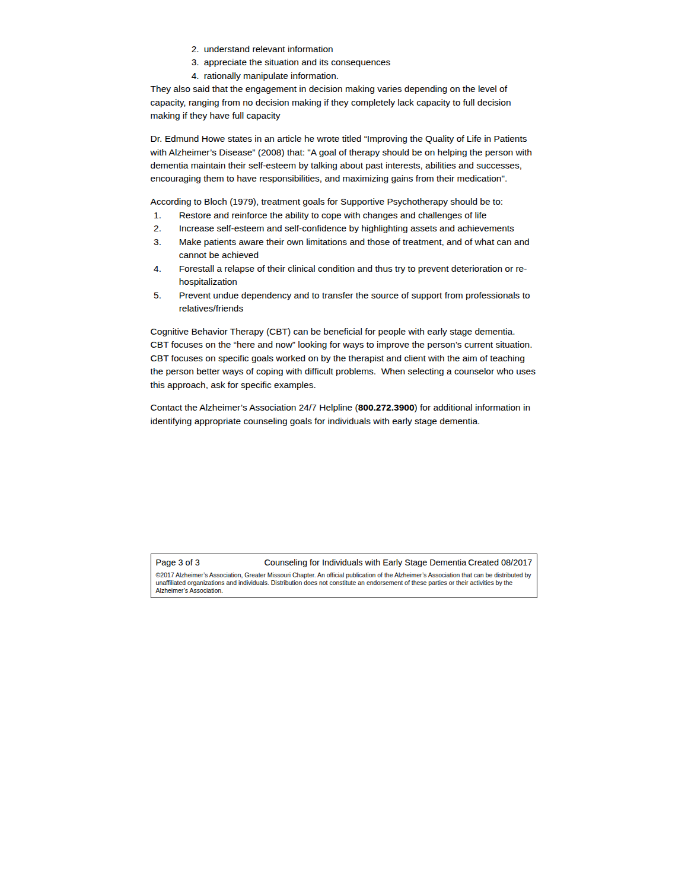2. understand relevant information
3. appreciate the situation and its consequences
4. rationally manipulate information.
They also said that the engagement in decision making varies depending on the level of capacity, ranging from no decision making if they completely lack capacity to full decision making if they have full capacity
Dr. Edmund Howe states in an article he wrote titled “Improving the Quality of Life in Patients with Alzheimer’s Disease” (2008) that: "A goal of therapy should be on helping the person with dementia maintain their self-esteem by talking about past interests, abilities and successes, encouraging them to have responsibilities, and maximizing gains from their medication".
According to Bloch (1979), treatment goals for Supportive Psychotherapy should be to:
1. Restore and reinforce the ability to cope with changes and challenges of life
2. Increase self-esteem and self-confidence by highlighting assets and achievements
3. Make patients aware their own limitations and those of treatment, and of what can and cannot be achieved
4. Forestall a relapse of their clinical condition and thus try to prevent deterioration or re-hospitalization
5. Prevent undue dependency and to transfer the source of support from professionals to relatives/friends
Cognitive Behavior Therapy (CBT) can be beneficial for people with early stage dementia.
CBT focuses on the “here and now” looking for ways to improve the person’s current situation. CBT focuses on specific goals worked on by the therapist and client with the aim of teaching the person better ways of coping with difficult problems. When selecting a counselor who uses this approach, ask for specific examples.
Contact the Alzheimer’s Association 24/7 Helpline (800.272.3900) for additional information in identifying appropriate counseling goals for individuals with early stage dementia.
Page 3 of 3 Counseling for Individuals with Early Stage Dementia Created 08/2017
©2017 Alzheimer’s Association, Greater Missouri Chapter. An official publication of the Alzheimer’s Association that can be distributed by unaffiliated organizations and individuals. Distribution does not constitute an endorsement of these parties or their activities by the Alzheimer’s Association.